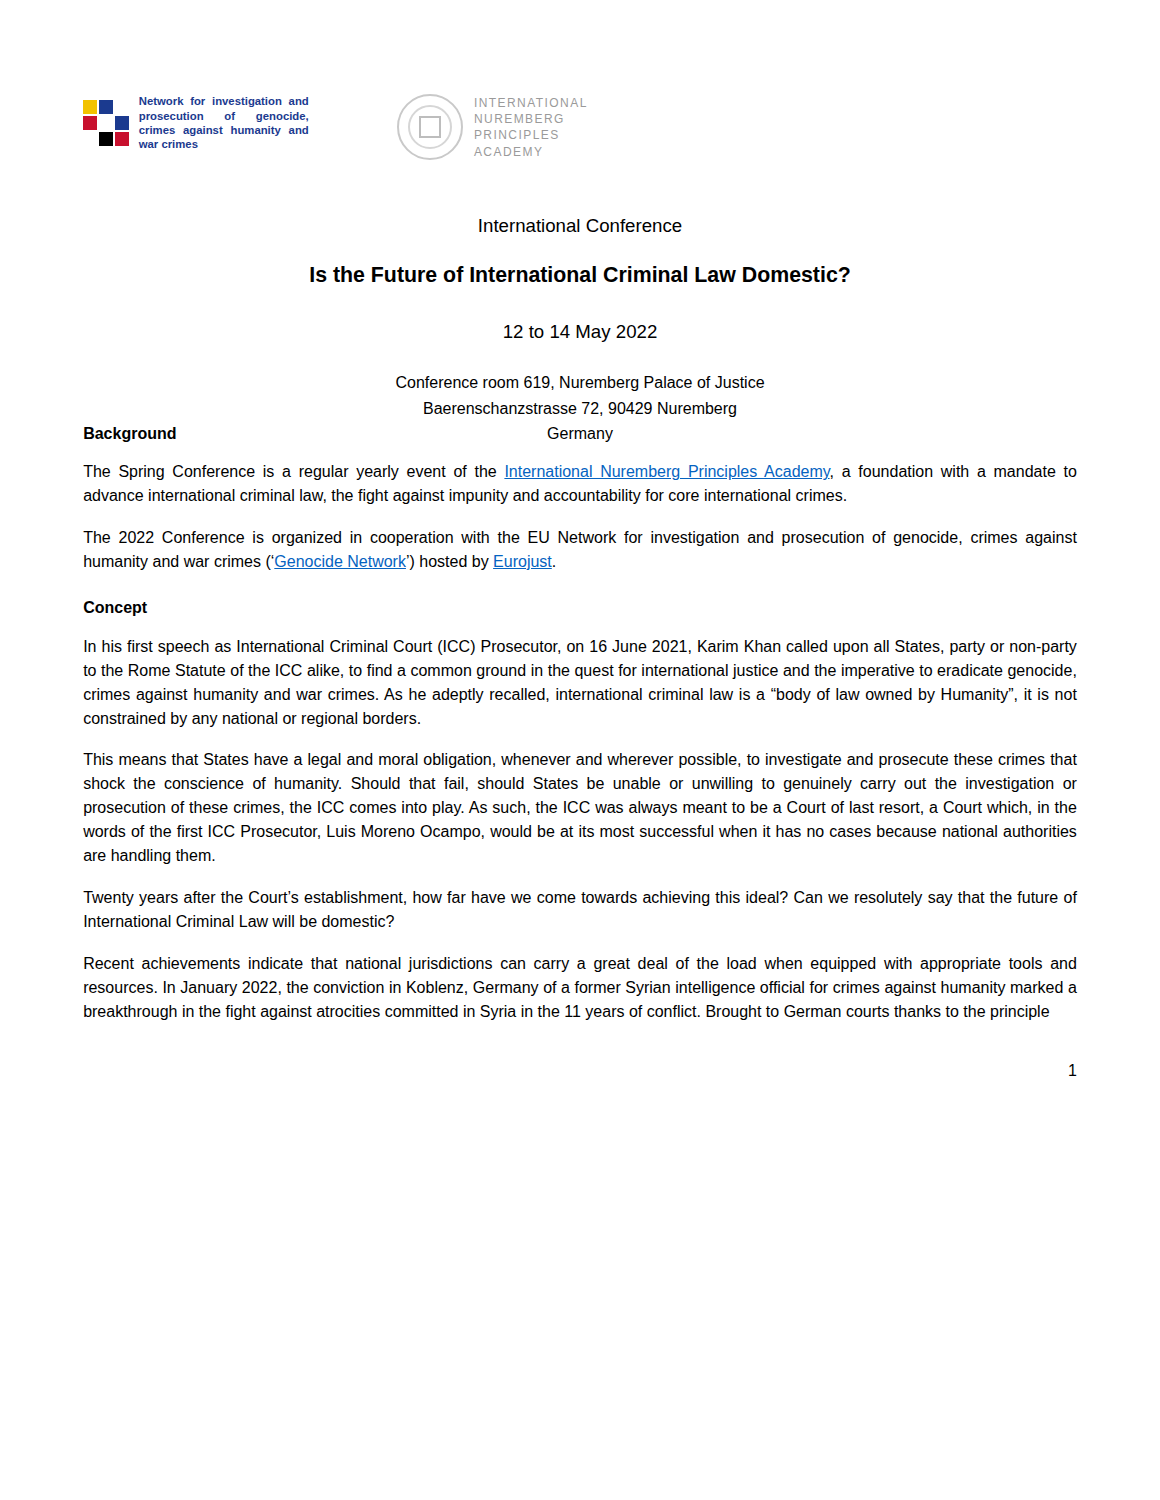Network for investigation and prosecution of genocide, crimes against humanity and war crimes
International
Nuremberg
Principles
Academy
International Conference
Is the Future of International Criminal Law Domestic?
12 to 14 May 2022
Conference room 619, Nuremberg Palace of Justice
Baerenschanzstrasse 72, 90429 Nuremberg
Germany
Background
The Spring Conference is a regular yearly event of the International Nuremberg Principles Academy, a foundation with a mandate to advance international criminal law, the fight against impunity and accountability for core international crimes.
The 2022 Conference is organized in cooperation with the EU Network for investigation and prosecution of genocide, crimes against humanity and war crimes (‘Genocide Network’) hosted by Eurojust.
Concept
In his first speech as International Criminal Court (ICC) Prosecutor, on 16 June 2021, Karim Khan called upon all States, party or non-party to the Rome Statute of the ICC alike, to find a common ground in the quest for international justice and the imperative to eradicate genocide, crimes against humanity and war crimes. As he adeptly recalled, international criminal law is a “body of law owned by Humanity”, it is not constrained by any national or regional borders.
This means that States have a legal and moral obligation, whenever and wherever possible, to investigate and prosecute these crimes that shock the conscience of humanity. Should that fail, should States be unable or unwilling to genuinely carry out the investigation or prosecution of these crimes, the ICC comes into play. As such, the ICC was always meant to be a Court of last resort, a Court which, in the words of the first ICC Prosecutor, Luis Moreno Ocampo, would be at its most successful when it has no cases because national authorities are handling them.
Twenty years after the Court’s establishment, how far have we come towards achieving this ideal? Can we resolutely say that the future of International Criminal Law will be domestic?
Recent achievements indicate that national jurisdictions can carry a great deal of the load when equipped with appropriate tools and resources. In January 2022, the conviction in Koblenz, Germany of a former Syrian intelligence official for crimes against humanity marked a breakthrough in the fight against atrocities committed in Syria in the 11 years of conflict. Brought to German courts thanks to the principle
1